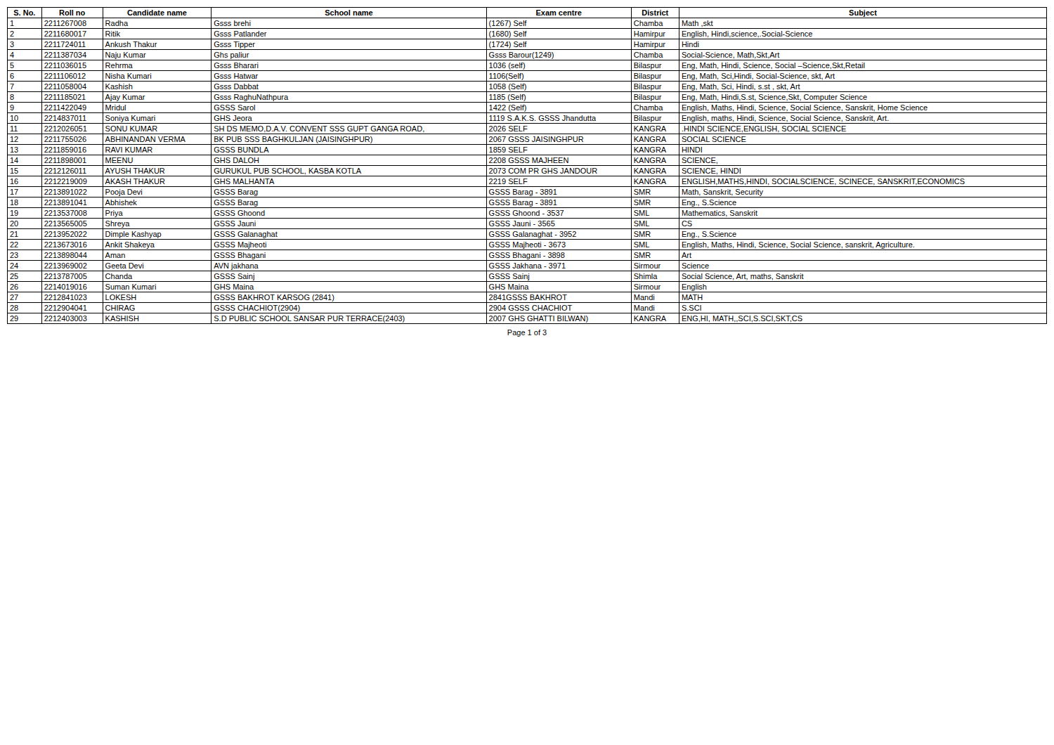| S. No. | Roll no | Candidate name | School name | Exam centre | District | Subject |
| --- | --- | --- | --- | --- | --- | --- |
| 1 | 2211267008 | Radha | Gsss brehi | (1267) Self | Chamba | Math ,skt |
| 2 | 2211680017 | Ritik | Gsss Patlander | (1680) Self | Hamirpur | English, Hindi,science,.Social-Science |
| 3 | 2211724011 | Ankush Thakur | Gsss Tipper | (1724) Self | Hamirpur | Hindi |
| 4 | 2211387034 | Naju Kumar | Ghs paliur | Gsss Barour(1249) | Chamba | Social-Science, Math,Skt,Art |
| 5 | 2211036015 | Rehrma | Gsss Bharari | 1036 (self) | Bilaspur | Eng, Math, Hindi, Science, Social –Science,Skt,Retail |
| 6 | 2211106012 | Nisha Kumari | Gsss Hatwar | 1106(Self) | Bilaspur | Eng, Math, Sci,Hindi, Social-Science, skt, Art |
| 7 | 2211058004 | Kashish | Gsss Dabbat | 1058 (Self) | Bilaspur | Eng, Math, Sci, Hindi, s.st , skt, Art |
| 8 | 2211185021 | Ajay Kumar | Gsss RaghuNathpura | 1185 (Self) | Bilaspur | Eng, Math, Hindi,S.st, Science,Skt, Computer Science |
| 9 | 2211422049 | Mridul | GSSS Sarol | 1422 (Self) | Chamba | English, Maths, Hindi, Science, Social Science, Sanskrit, Home Science |
| 10 | 2214837011 | Soniya Kumari | GHS Jeora | 1119 S.A.K.S. GSSS Jhandutta | Bilaspur | English, maths, Hindi, Science, Social Science, Sanskrit, Art. |
| 11 | 2212026051 | SONU KUMAR | SH DS MEMO,D.A.V. CONVENT SSS GUPT GANGA ROAD, | 2026 SELF | KANGRA | .HINDI SCIENCE,ENGLISH, SOCIAL SCIENCE |
| 12 | 2211755026 | ABHINANDAN VERMA | BK PUB SSS BAGHKULJAN (JAISINGHPUR) | 2067 GSSS JAISINGHPUR | KANGRA | SOCIAL SCIENCE |
| 13 | 2211859016 | RAVI KUMAR | GSSS BUNDLA | 1859 SELF | KANGRA | HINDI |
| 14 | 2211898001 | MEENU | GHS DALOH | 2208 GSSS MAJHEEN | KANGRA | SCIENCE, |
| 15 | 2212126011 | AYUSH THAKUR | GURUKUL PUB SCHOOL, KASBA KOTLA | 2073 COM PR GHS JANDOUR | KANGRA | SCIENCE, HINDI |
| 16 | 2212219009 | AKASH THAKUR | GHS MALHANTA | 2219 SELF | KANGRA | ENGLISH,MATHS,HINDI, SOCIALSCIENCE, SCINECE, SANSKRIT,ECONOMICS |
| 17 | 2213891022 | Pooja Devi | GSSS Barag | GSSS Barag - 3891 | SMR | Math, Sanskrit, Security |
| 18 | 2213891041 | Abhishek | GSSS Barag | GSSS Barag - 3891 | SMR | Eng., S.Science |
| 19 | 2213537008 | Priya | GSSS Ghoond | GSSS Ghoond - 3537 | SML | Mathematics, Sanskrit |
| 20 | 2213565005 | Shreya | GSSS Jauni | GSSS Jauni - 3565 | SML | CS |
| 21 | 2213952022 | Dimple Kashyap | GSSS Galanaghat | GSSS Galanaghat - 3952 | SMR | Eng., S.Science |
| 22 | 2213673016 | Ankit Shakeya | GSSS Majheoti | GSSS Majheoti - 3673 | SML | English, Maths, Hindi, Science, Social Science, sanskrit, Agriculture. |
| 23 | 2213898044 | Aman | GSSS Bhagani | GSSS Bhagani - 3898 | SMR | Art |
| 24 | 2213969002 | Geeta Devi | AVN jakhana | GSSS Jakhana - 3971 | Sirmour | Science |
| 25 | 2213787005 | Chanda | GSSS Sainj | GSSS Sainj | Shimla | Social Science, Art, maths, Sanskrit |
| 26 | 2214019016 | Suman Kumari | GHS Maina | GHS Maina | Sirmour | English |
| 27 | 2212841023 | LOKESH | GSSS BAKHROT KARSOG (2841) | 2841GSSS BAKHROT | Mandi | MATH |
| 28 | 2212904041 | CHIRAG | GSSS CHACHIOT(2904) | 2904 GSSS CHACHIOT | Mandi | S.SCI |
| 29 | 2212403003 | KASHISH | S.D PUBLIC SCHOOL SANSAR PUR TERRACE(2403) | 2007 GHS GHATTI BILWAN) | KANGRA | ENG,HI, MATH,,SCI,S.SCI,SKT,CS |
Page 1 of 3